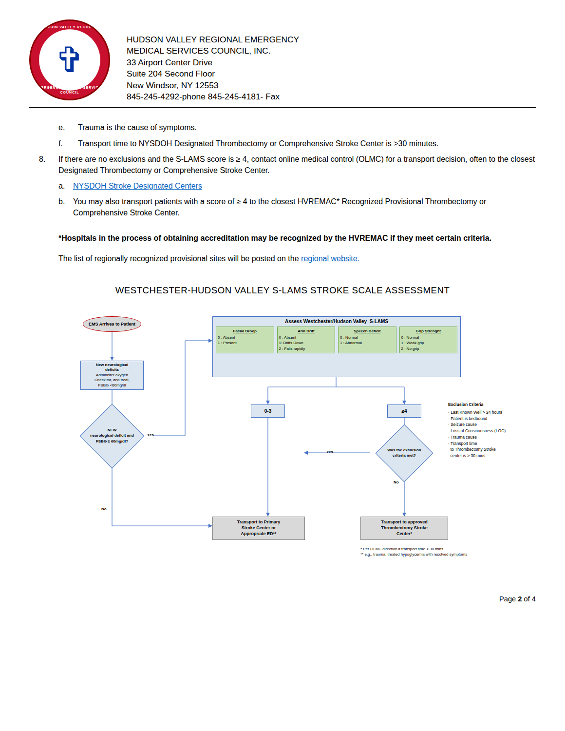HUDSON VALLEY REGIONAL
✞
EMERGENCY MEDICAL SERVICES COUNCIL
HUDSON VALLEY REGIONAL EMERGENCY
MEDICAL SERVICES COUNCIL, INC.
33 Airport Center Drive
Suite 204 Second Floor
New Windsor, NY 12553
845-245-4292-phone 845-245-4181- Fax
e.
Trauma is the cause of symptoms.
f.
Transport time to NYSDOH Designated Thrombectomy or Comprehensive Stroke Center is >30 minutes.
8.
If there are no exclusions and the S-LAMS score is ≥ 4, contact online medical control (OLMC) for a transport decision, often to the closest Designated Thrombectomy or Comprehensive Stroke Center.
a.
NYSDOH Stroke Designated Centers
b.
You may also transport patients with a score of ≥ 4 to the closest HVREMAC* Recognized Provisional Thrombectomy or Comprehensive Stroke Center.
*Hospitals in the process of obtaining accreditation may be recognized by the HVREMAC if they meet certain criteria.
The list of regionally recognized provisional sites will be posted on the regional website.
WESTCHESTER-HUDSON VALLEY S-LAMS STROKE SCALE ASSESSMENT
EMS Arrives to Patient
New neurological
deficits Administer oxygen
Check for, and treat,
FSBG <60mg/dl
NEW
neurological deficit and
FSBG ≥ 60mg/dl?
Yes
No
Assess Westchester/Hudson Valley S-LAMS
Facial Droop
0 : Absent
1 : Present
Arm Drift
0 : Absent
1: Drifts Down
2 : Falls rapidly
Speech Deficit
0 : Normal
1 : Abnormal
Grip Strenght
0 : Normal
1 : Weak grip
2 : No grip
0-3
≥4
Was the exclusion
criteria met?
Yes
No
Exclusion Criteria
· Last Known Well > 24 hours
· Patient is bedbound
· Seizure cause
· Loss of Consciousness (LOC)
· Trauma cause
· Transport time
to Thrombectomy Stroke
center is > 30 mins
Transport to Primary
Stroke Center or
Appropriate ED**
Transport to approved
Thrombectomy Stroke
Center*
* Per OLMC direction if transport time < 30 mins
** e.g., trauma, treated hypoglycemia with resolved symptoms
Page 2 of 4